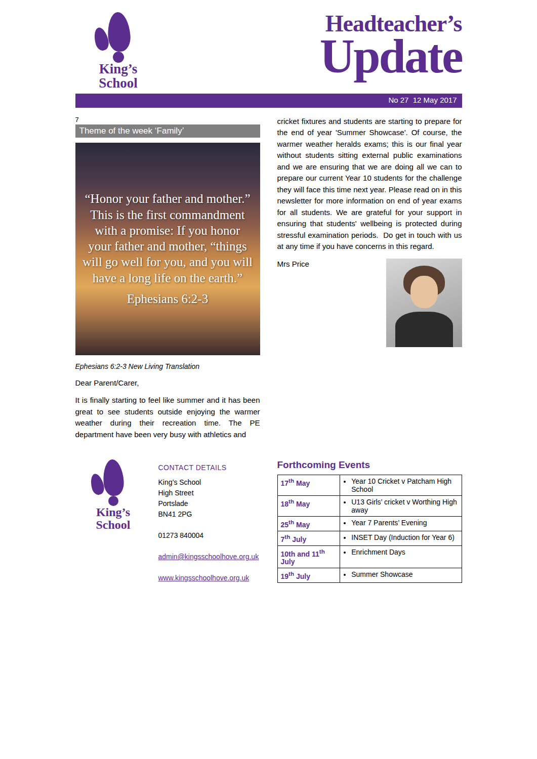King’s
School
Headteacher’s
Update
No 27 12 May 2017
7
Theme of the week ‘Family’
“Honor your father and mother.” This is the first commandment with a promise: If you honor your father and mother, “things will go well for you, and you will have a long life on the earth.” Ephesians 6:2-3
Ephesians 6:2-3 New Living Translation
Dear Parent/Carer,
It is finally starting to feel like summer and it has been great to see students outside enjoying the warmer weather during their recreation time. The PE department have been very busy with athletics and
cricket fixtures and students are starting to prepare for the end of year 'Summer Showcase'. Of course, the warmer weather heralds exams; this is our final year without students sitting external public examinations and we are ensuring that we are doing all we can to prepare our current Year 10 students for the challenge they will face this time next year. Please read on in this newsletter for more information on end of year exams for all students. We are grateful for your support in ensuring that students' wellbeing is protected during stressful examination periods. Do get in touch with us at any time if you have concerns in this regard.
Mrs Price
King’s
School
CONTACT DETAILS
King’s School
High Street
Portslade
BN41 2PG
01273 840004
admin@kingsschoolhove.org.uk
www.kingsschoolhove.org.uk
Forthcoming Events
| 17 th May | Year 10 Cricket v Patcham High School |
| 18 th May | U13 Girls’ cricket v Worthing High away |
| 25 th May | Year 7 Parents’ Evening |
| 7 th July | INSET Day (Induction for Year 6) |
| 10th and 11 th July | Enrichment Days |
| 19 th July | Summer Showcase |